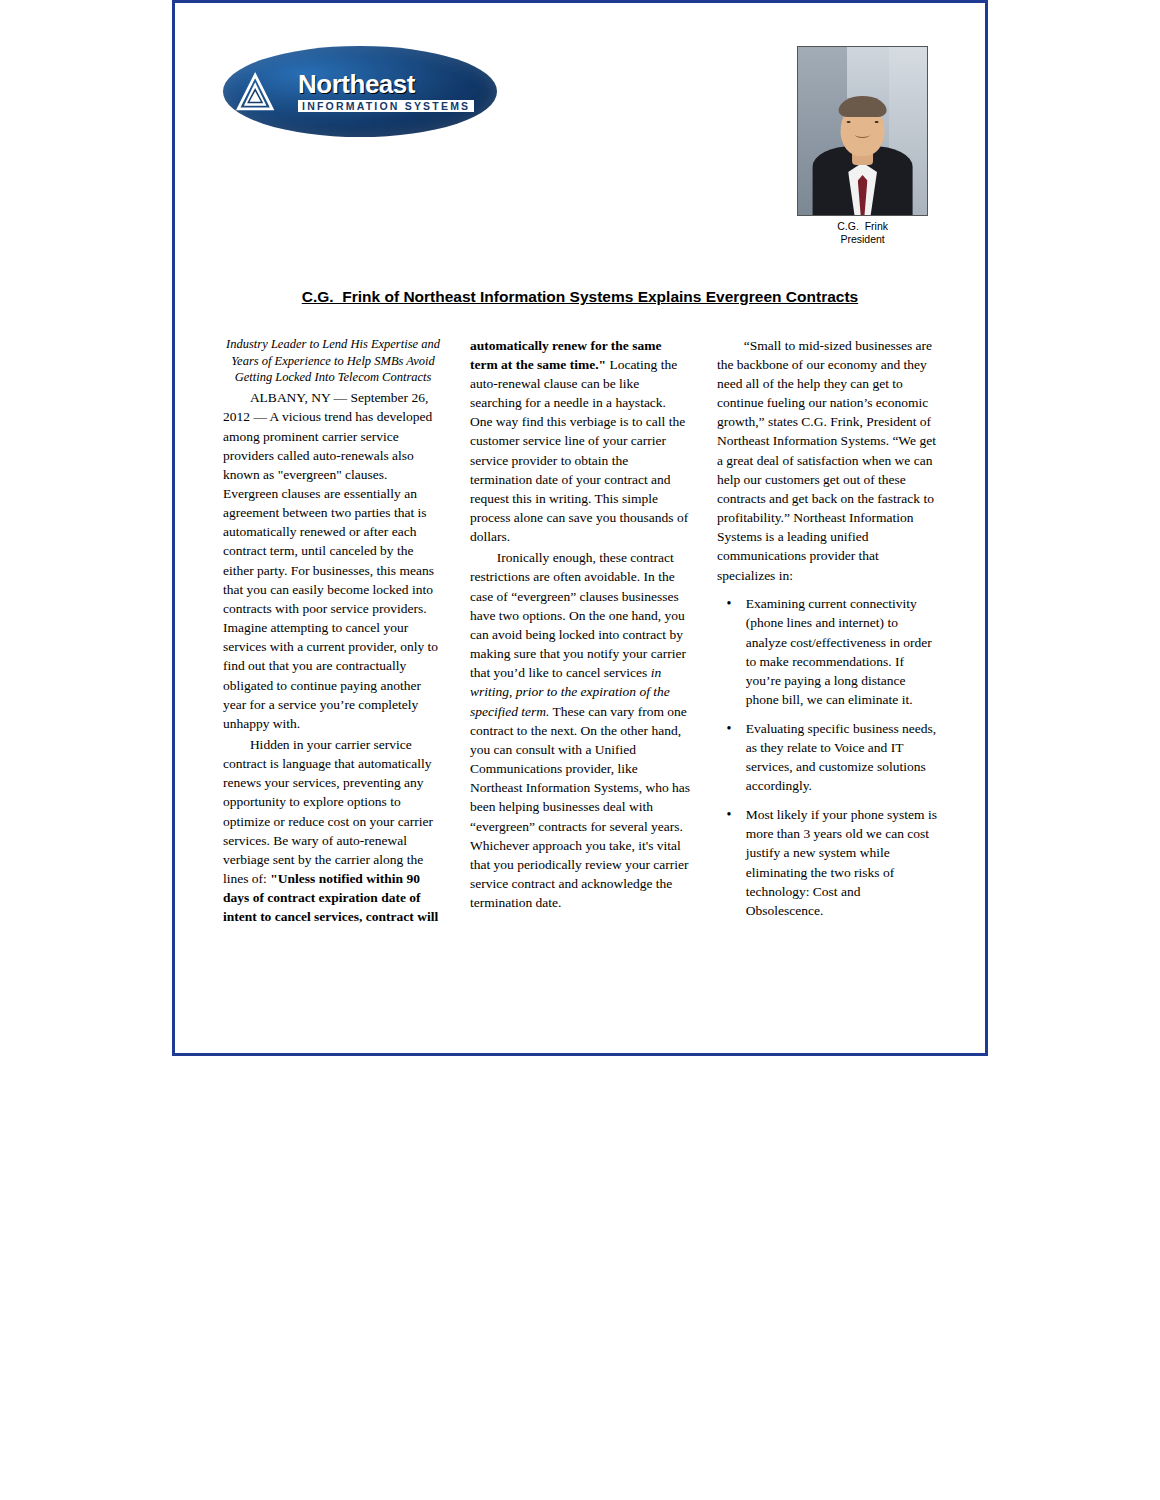Northeast
INFORMATION SYSTEMS
C.G. Frink
President
C.G. Frink of Northeast Information Systems Explains Evergreen Contracts
Industry Leader to Lend His Expertise and Years of Experience to Help SMBs Avoid Getting Locked Into Telecom Contracts
ALBANY, NY — September 26, 2012 — A vicious trend has developed among prominent carrier service providers called auto-renewals also known as "evergreen" clauses. Evergreen clauses are essentially an agreement between two parties that is automatically renewed or after each contract term, until canceled by the either party. For businesses, this means that you can easily become locked into contracts with poor service providers. Imagine attempting to cancel your services with a current provider, only to find out that you are contractually obligated to continue paying another year for a service you’re completely unhappy with.
Hidden in your carrier service contract is language that automatically renews your services, preventing any opportunity to explore options to optimize or reduce cost on your carrier services. Be wary of auto-renewal verbiage sent by the carrier along the lines of: "Unless notified within 90 days of contract expiration date of intent to cancel services, contract will automatically renew for the same term at the same time." Locating the auto-renewal clause can be like searching for a needle in a haystack. One way find this verbiage is to call the customer service line of your carrier service provider to obtain the termination date of your contract and request this in writing. This simple process alone can save you thousands of dollars.
Ironically enough, these contract restrictions are often avoidable. In the case of “evergreen” clauses businesses have two options. On the one hand, you can avoid being locked into contract by making sure that you notify your carrier that you’d like to cancel services in writing, prior to the expiration of the specified term. These can vary from one contract to the next. On the other hand, you can consult with a Unified Communications provider, like Northeast Information Systems, who has been helping businesses deal with “evergreen” contracts for several years. Whichever approach you take, it's vital that you periodically review your carrier service contract and acknowledge the termination date.
“Small to mid-sized businesses are the backbone of our economy and they need all of the help they can get to continue fueling our nation’s economic growth,” states C.G. Frink, President of Northeast Information Systems. “We get a great deal of satisfaction when we can help our customers get out of these contracts and get back on the fastrack to profitability.” Northeast Information Systems is a leading unified communications provider that specializes in:
Examining current connectivity (phone lines and internet) to analyze cost/effectiveness in order to make recommendations. If you’re paying a long distance phone bill, we can eliminate it.
Evaluating specific business needs, as they relate to Voice and IT services, and customize solutions accordingly.
Most likely if your phone system is more than 3 years old we can cost justify a new system while eliminating the two risks of technology: Cost and Obsolescence.